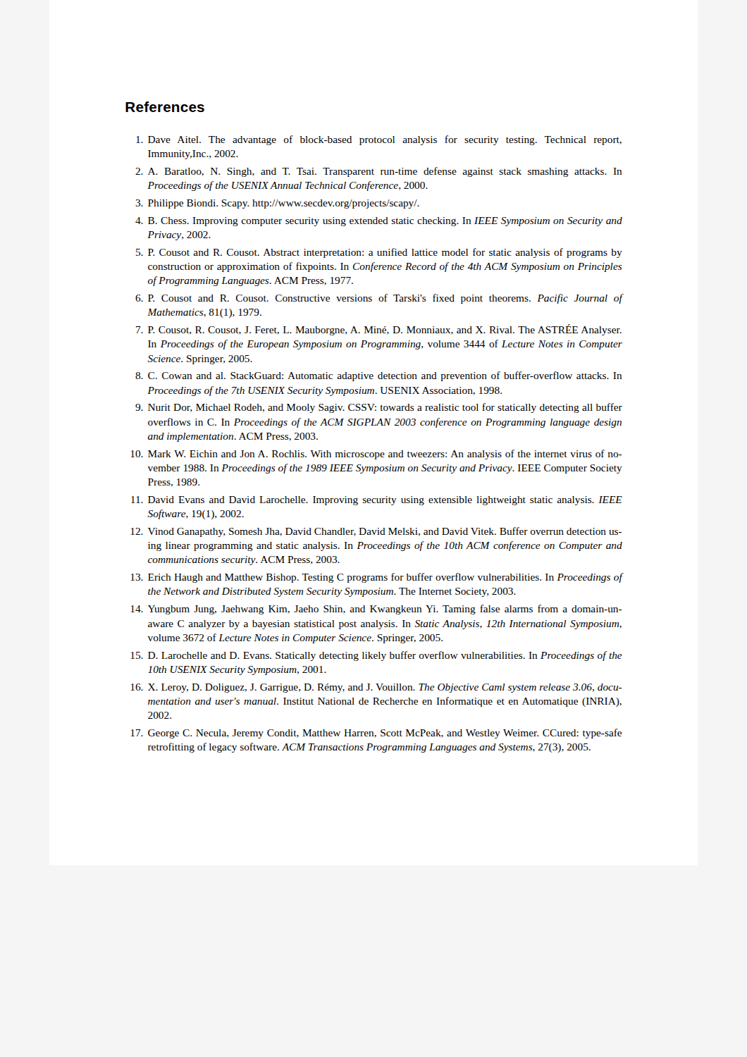References
Dave Aitel. The advantage of block-based protocol analysis for security testing. Technical report, Immunity,Inc., 2002.
A. Baratloo, N. Singh, and T. Tsai. Transparent run-time defense against stack smashing attacks. In Proceedings of the USENIX Annual Technical Conference, 2000.
Philippe Biondi. Scapy. http://www.secdev.org/projects/scapy/.
B. Chess. Improving computer security using extended static checking. In IEEE Symposium on Security and Privacy, 2002.
P. Cousot and R. Cousot. Abstract interpretation: a unified lattice model for static analysis of programs by construction or approximation of fixpoints. In Conference Record of the 4th ACM Symposium on Principles of Programming Languages. ACM Press, 1977.
P. Cousot and R. Cousot. Constructive versions of Tarski's fixed point theorems. Pacific Journal of Mathematics, 81(1), 1979.
P. Cousot, R. Cousot, J. Feret, L. Mauborgne, A. Miné, D. Monniaux, and X. Rival. The ASTRÉE Analyser. In Proceedings of the European Symposium on Programming, volume 3444 of Lecture Notes in Computer Science. Springer, 2005.
C. Cowan and al. StackGuard: Automatic adaptive detection and prevention of buffer-overflow attacks. In Proceedings of the 7th USENIX Security Symposium. USENIX Association, 1998.
Nurit Dor, Michael Rodeh, and Mooly Sagiv. CSSV: towards a realistic tool for statically detecting all buffer overflows in C. In Proceedings of the ACM SIGPLAN 2003 conference on Programming language design and implementation. ACM Press, 2003.
Mark W. Eichin and Jon A. Rochlis. With microscope and tweezers: An analysis of the internet virus of november 1988. In Proceedings of the 1989 IEEE Symposium on Security and Privacy. IEEE Computer Society Press, 1989.
David Evans and David Larochelle. Improving security using extensible lightweight static analysis. IEEE Software, 19(1), 2002.
Vinod Ganapathy, Somesh Jha, David Chandler, David Melski, and David Vitek. Buffer overrun detection using linear programming and static analysis. In Proceedings of the 10th ACM conference on Computer and communications security. ACM Press, 2003.
Erich Haugh and Matthew Bishop. Testing C programs for buffer overflow vulnerabilities. In Proceedings of the Network and Distributed System Security Symposium. The Internet Society, 2003.
Yungbum Jung, Jaehwang Kim, Jaeho Shin, and Kwangkeun Yi. Taming false alarms from a domain-unaware C analyzer by a bayesian statistical post analysis. In Static Analysis, 12th International Symposium, volume 3672 of Lecture Notes in Computer Science. Springer, 2005.
D. Larochelle and D. Evans. Statically detecting likely buffer overflow vulnerabilities. In Proceedings of the 10th USENIX Security Symposium, 2001.
X. Leroy, D. Doliguez, J. Garrigue, D. Rémy, and J. Vouillon. The Objective Caml system release 3.06, documentation and user's manual. Institut National de Recherche en Informatique et en Automatique (INRIA), 2002.
George C. Necula, Jeremy Condit, Matthew Harren, Scott McPeak, and Westley Weimer. CCured: type-safe retrofitting of legacy software. ACM Transactions Programming Languages and Systems, 27(3), 2005.